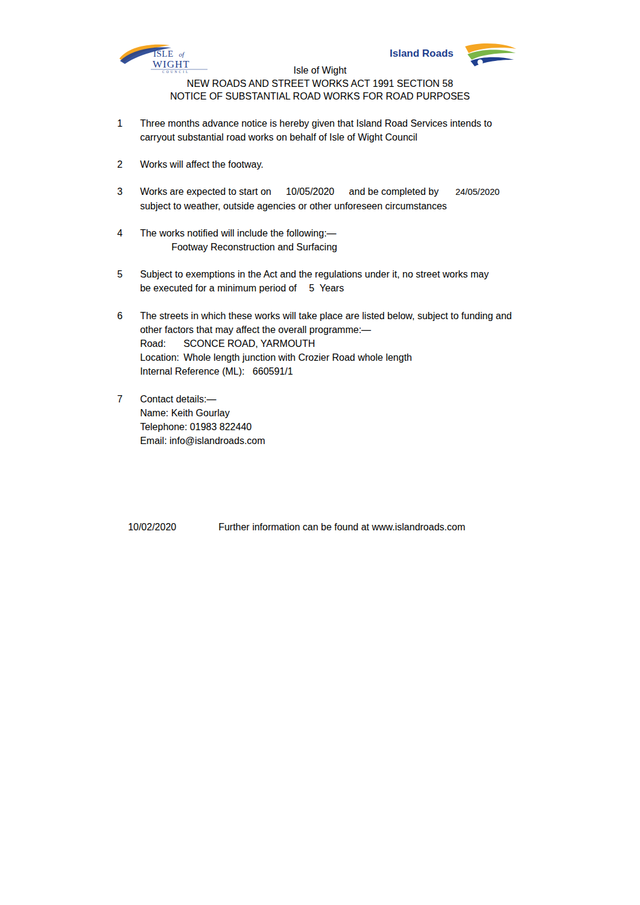ISLE of WIGHT COUNCIL Island Roads
Isle of Wight
NEW ROADS AND STREET WORKS ACT 1991 SECTION 58
NOTICE OF SUBSTANTIAL ROAD WORKS FOR ROAD PURPOSES
1
Three months advance notice is hereby given that Island Road Services intends to carryout substantial road works on behalf of Isle of Wight Council
2
Works will affect the footway.
3
Works are expected to start on 10/05/2020 and be completed by 24/05/2020
subject to weather, outside agencies or other unforeseen circumstances
4
The works notified will include the following:—
Footway Reconstruction and Surfacing
5
Subject to exemptions in the Act and the regulations under it, no street works may
be executed for a minimum period of 5 Years
6
The streets in which these works will take place are listed below, subject to funding and other factors that may affect the overall programme:—
Road: SCONCE ROAD, YARMOUTH
Location: Whole length junction with Crozier Road whole length
Internal Reference (ML): 660591/1
7
Contact details:—
Name: Keith Gourlay
Telephone: 01983 822440
Email: info@islandroads.com
10/02/2020 Further information can be found at www.islandroads.com